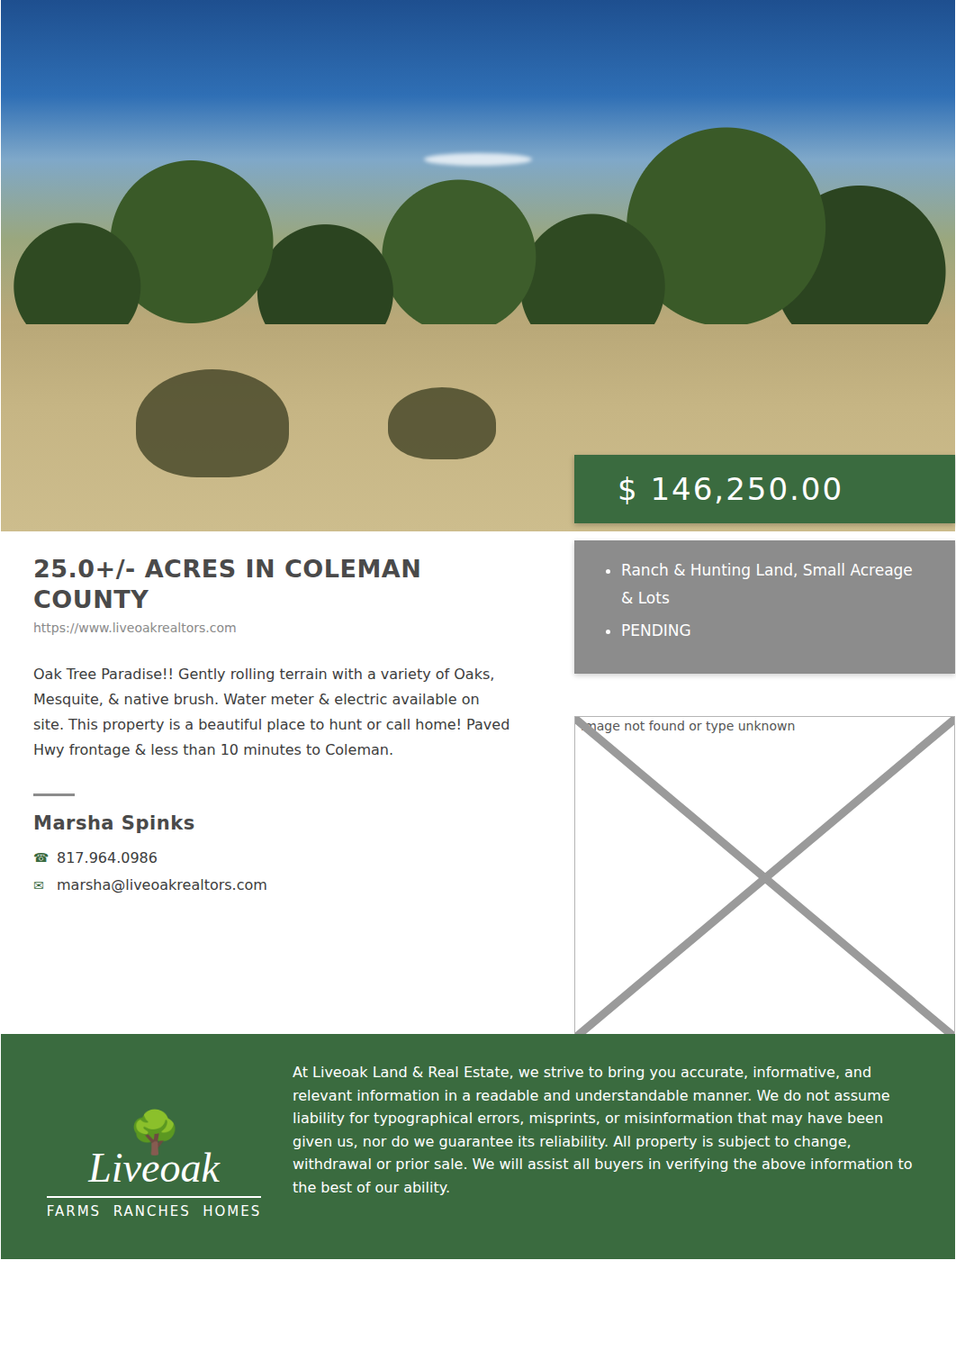$ 146,250.00
Ranch & Hunting Land, Small Acreage & Lots
PENDING
Image not found or type unknown
25.0+/- ACRES IN COLEMAN COUNTY
https://www.liveoakrealtors.com
Oak Tree Paradise!! Gently rolling terrain with a variety of Oaks, Mesquite, & native brush. Water meter & electric available on site. This property is a beautiful place to hunt or call home! Paved Hwy frontage & less than 10 minutes to Coleman.
Marsha Spinks
☎817.964.0986
✉marsha@liveoakrealtors.com
🌳
Liveoak
FARMS RANCHES HOMES
At Liveoak Land & Real Estate, we strive to bring you accurate, informative, and relevant information in a readable and understandable manner. We do not assume liability for typographical errors, misprints, or misinformation that may have been given us, nor do we guarantee its reliability. All property is subject to change, withdrawal or prior sale. We will assist all buyers in verifying the above information to the best of our ability.